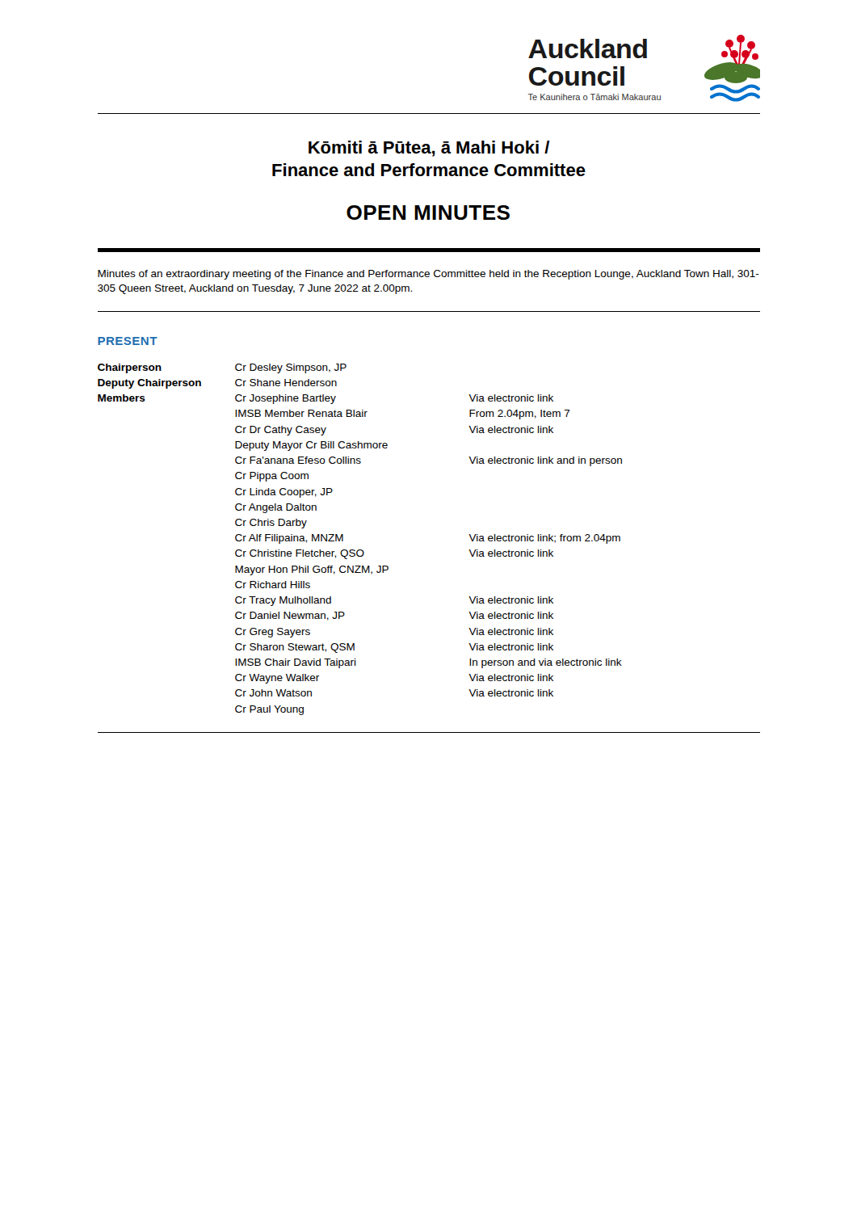Auckland
Council
Te Kaunihera o Tāmaki Makaurau
Kōmiti ā Pūtea, ā Mahi Hoki /
Finance and Performance Committee
OPEN MINUTES
Minutes of an extraordinary meeting of the Finance and Performance Committee held in the Reception Lounge, Auckland Town Hall, 301-305 Queen Street, Auckland on Tuesday, 7 June 2022 at 2.00pm.
PRESENT
| Chairperson | Cr Desley Simpson, JP | |
| Deputy Chairperson | Cr Shane Henderson | |
| Members | Cr Josephine Bartley | Via electronic link |
| | IMSB Member Renata Blair | From 2.04pm, Item 7 |
| | Cr Dr Cathy Casey | Via electronic link |
| | Deputy Mayor Cr Bill Cashmore | |
| | Cr Fa'anana Efeso Collins | Via electronic link and in person |
| | Cr Pippa Coom | |
| | Cr Linda Cooper, JP | |
| | Cr Angela Dalton | |
| | Cr Chris Darby | |
| | Cr Alf Filipaina, MNZM | Via electronic link; from 2.04pm |
| | Cr Christine Fletcher, QSO | Via electronic link |
| | Mayor Hon Phil Goff, CNZM, JP | |
| | Cr Richard Hills | |
| | Cr Tracy Mulholland | Via electronic link |
| | Cr Daniel Newman, JP | Via electronic link |
| | Cr Greg Sayers | Via electronic link |
| | Cr Sharon Stewart, QSM | Via electronic link |
| | IMSB Chair David Taipari | In person and via electronic link |
| | Cr Wayne Walker | Via electronic link |
| | Cr John Watson | Via electronic link |
| | Cr Paul Young | |